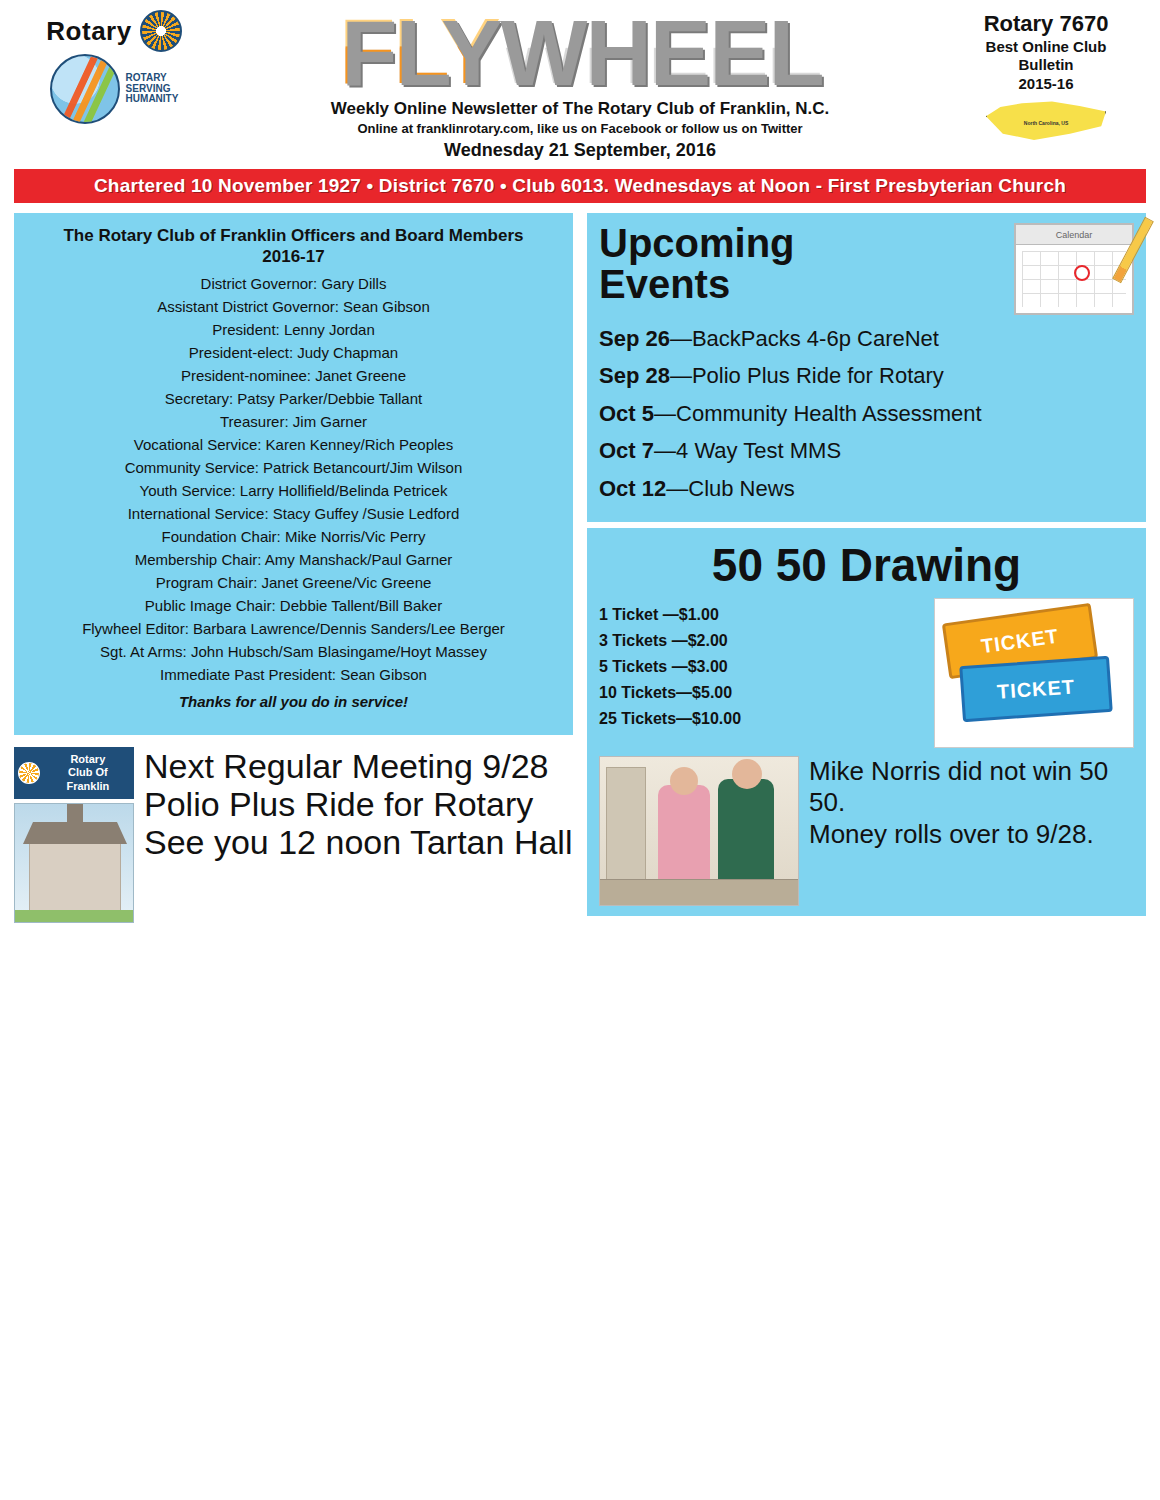Rotary
Rotary
Serving
Humanity
FLYWHEEL
Weekly Online Newsletter of The Rotary Club of Franklin, N.C.
Online at franklinrotary.com, like us on Facebook or follow us on Twitter
Wednesday 21 September, 2016
Rotary 7670
Best Online Club
Bulletin
2015-16
Chartered 10 November 1927 • District 7670 • Club 6013. Wednesdays at Noon - First Presbyterian Church
The Rotary Club of Franklin Officers and Board Members
2016-17
District Governor: Gary Dills
Assistant District Governor: Sean Gibson
President: Lenny Jordan
President-elect: Judy Chapman
President-nominee: Janet Greene
Secretary: Patsy Parker/Debbie Tallant
Treasurer: Jim Garner
Vocational Service: Karen Kenney/Rich Peoples
Community Service: Patrick Betancourt/Jim Wilson
Youth Service: Larry Hollifield/Belinda Petricek
International Service: Stacy Guffey /Susie Ledford
Foundation Chair: Mike Norris/Vic Perry
Membership Chair: Amy Manshack/Paul Garner
Program Chair: Janet Greene/Vic Greene
Public Image Chair: Debbie Tallent/Bill Baker
Flywheel Editor: Barbara Lawrence/Dennis Sanders/Lee Berger
Sgt. At Arms: John Hubsch/Sam Blasingame/Hoyt Massey
Immediate Past President: Sean Gibson
Thanks for all you do in service!
Rotary
Club Of Franklin
Next Regular Meeting 9/28 Polio Plus Ride for Rotary See you 12 noon Tartan Hall
Upcoming
Events
Calendar
Sep 26—BackPacks 4-6p CareNet
Sep 28—Polio Plus Ride for Rotary
Oct 5—Community Health Assessment
Oct 7—4 Way Test MMS
Oct 12—Club News
50 50 Drawing
1 Ticket —$1.00
3 Tickets —$2.00
5 Tickets —$3.00
10 Tickets—$5.00
25 Tickets—$10.00
TICKET TICKET
Mike Norris did not win 50 50.
Money rolls over to 9/28.